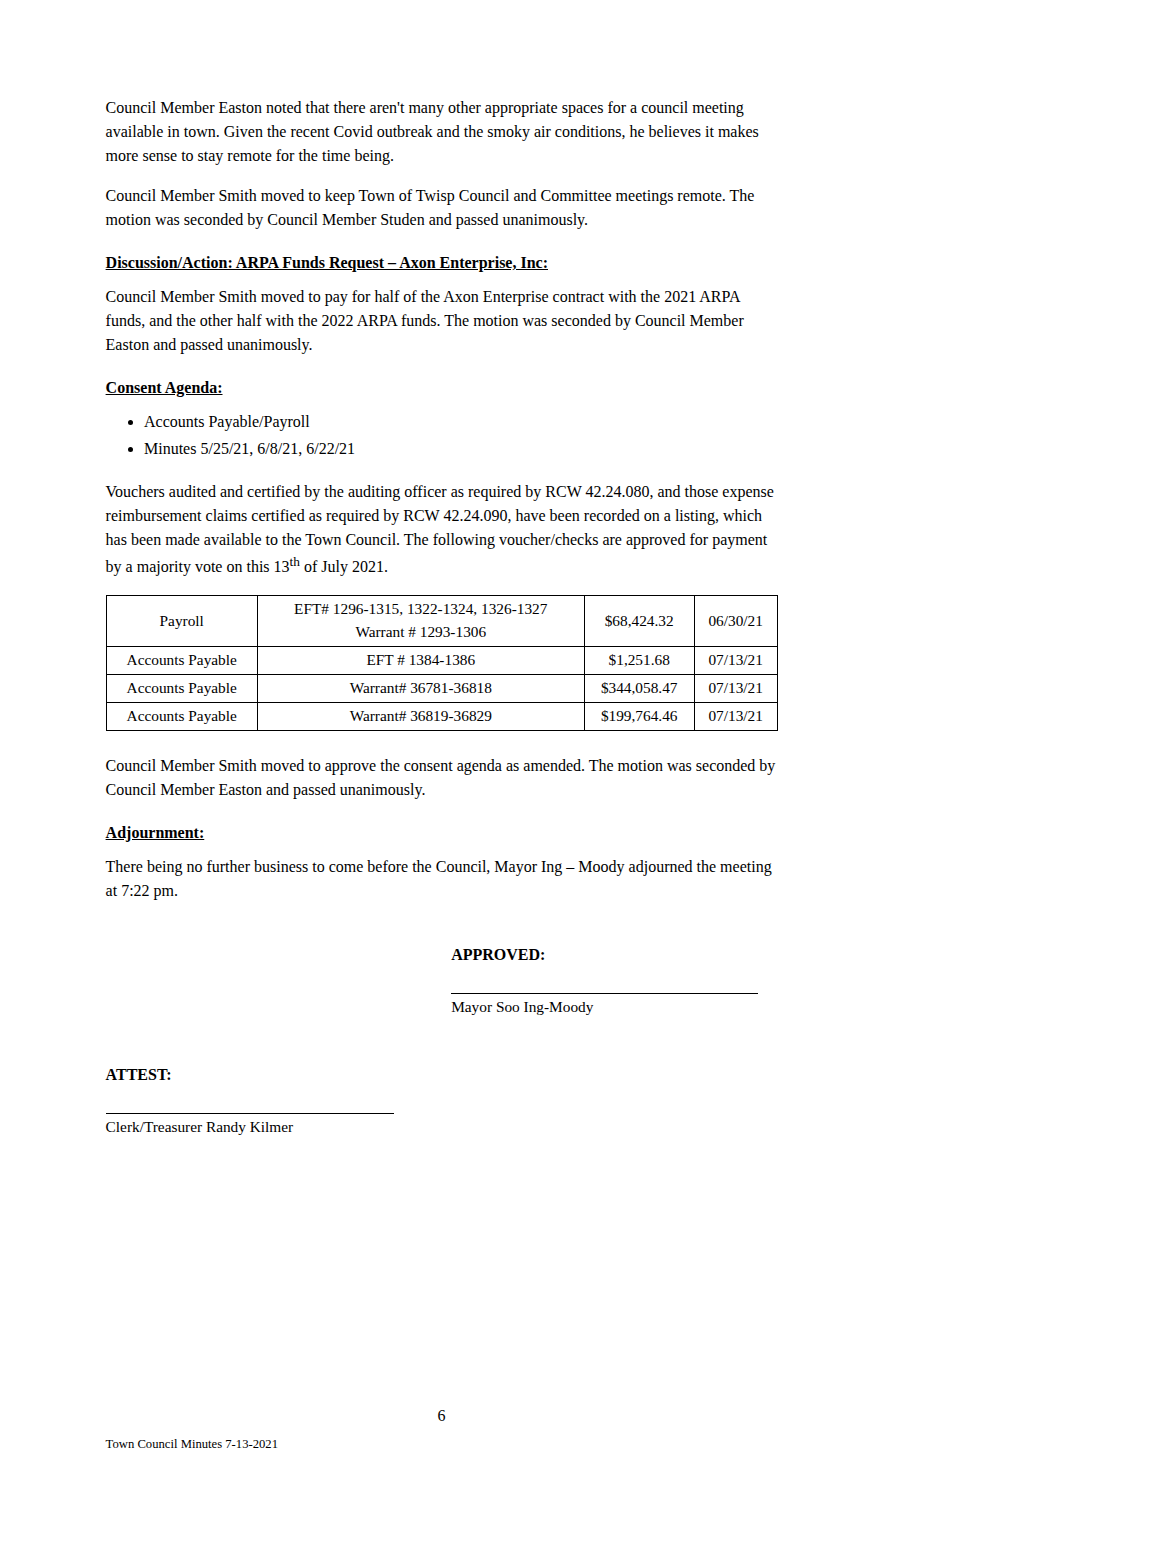Council Member Easton noted that there aren't many other appropriate spaces for a council meeting available in town. Given the recent Covid outbreak and the smoky air conditions, he believes it makes more sense to stay remote for the time being.
Council Member Smith moved to keep Town of Twisp Council and Committee meetings remote. The motion was seconded by Council Member Studen and passed unanimously.
Discussion/Action: ARPA Funds Request – Axon Enterprise, Inc:
Council Member Smith moved to pay for half of the Axon Enterprise contract with the 2021 ARPA funds, and the other half with the 2022 ARPA funds. The motion was seconded by Council Member Easton and passed unanimously.
Consent Agenda:
Accounts Payable/Payroll
Minutes 5/25/21, 6/8/21, 6/22/21
Vouchers audited and certified by the auditing officer as required by RCW 42.24.080, and those expense reimbursement claims certified as required by RCW 42.24.090, have been recorded on a listing, which has been made available to the Town Council. The following voucher/checks are approved for payment by a majority vote on this 13th of July 2021.
| Payroll | EFT# 1296-1315, 1322-1324, 1326-1327 Warrant # 1293-1306 | $68,424.32 | 06/30/21 |
| Accounts Payable | EFT # 1384-1386 | $1,251.68 | 07/13/21 |
| Accounts Payable | Warrant# 36781-36818 | $344,058.47 | 07/13/21 |
| Accounts Payable | Warrant# 36819-36829 | $199,764.46 | 07/13/21 |
Council Member Smith moved to approve the consent agenda as amended. The motion was seconded by Council Member Easton and passed unanimously.
Adjournment:
There being no further business to come before the Council, Mayor Ing – Moody adjourned the meeting at 7:22 pm.
APPROVED:
Mayor Soo Ing-Moody
ATTEST:
Clerk/Treasurer Randy Kilmer
6
Town Council Minutes 7-13-2021